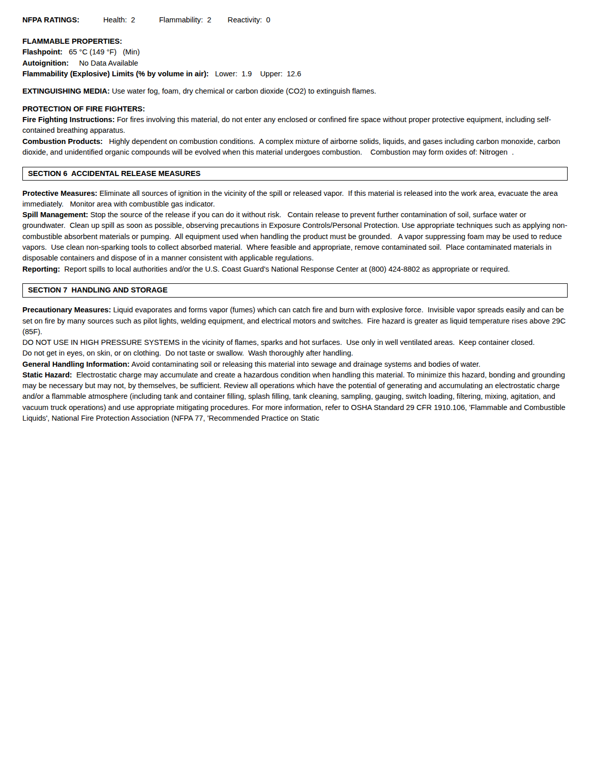NFPA RATINGS: Health: 2 Flammability: 2 Reactivity: 0
FLAMMABLE PROPERTIES:
Flashpoint: 65 °C (149 °F) (Min)
Autoignition: No Data Available
Flammability (Explosive) Limits (% by volume in air): Lower: 1.9 Upper: 12.6
EXTINGUISHING MEDIA: Use water fog, foam, dry chemical or carbon dioxide (CO2) to extinguish flames.
PROTECTION OF FIRE FIGHTERS:
Fire Fighting Instructions: For fires involving this material, do not enter any enclosed or confined fire space without proper protective equipment, including self-contained breathing apparatus.
Combustion Products: Highly dependent on combustion conditions. A complex mixture of airborne solids, liquids, and gases including carbon monoxide, carbon dioxide, and unidentified organic compounds will be evolved when this material undergoes combustion. Combustion may form oxides of: Nitrogen .
SECTION 6 ACCIDENTAL RELEASE MEASURES
Protective Measures: Eliminate all sources of ignition in the vicinity of the spill or released vapor. If this material is released into the work area, evacuate the area immediately. Monitor area with combustible gas indicator.
Spill Management: Stop the source of the release if you can do it without risk. Contain release to prevent further contamination of soil, surface water or groundwater. Clean up spill as soon as possible, observing precautions in Exposure Controls/Personal Protection. Use appropriate techniques such as applying non-combustible absorbent materials or pumping. All equipment used when handling the product must be grounded. A vapor suppressing foam may be used to reduce vapors. Use clean non-sparking tools to collect absorbed material. Where feasible and appropriate, remove contaminated soil. Place contaminated materials in disposable containers and dispose of in a manner consistent with applicable regulations.
Reporting: Report spills to local authorities and/or the U.S. Coast Guard's National Response Center at (800) 424-8802 as appropriate or required.
SECTION 7 HANDLING AND STORAGE
Precautionary Measures: Liquid evaporates and forms vapor (fumes) which can catch fire and burn with explosive force. Invisible vapor spreads easily and can be set on fire by many sources such as pilot lights, welding equipment, and electrical motors and switches. Fire hazard is greater as liquid temperature rises above 29C (85F).
DO NOT USE IN HIGH PRESSURE SYSTEMS in the vicinity of flames, sparks and hot surfaces. Use only in well ventilated areas. Keep container closed.
Do not get in eyes, on skin, or on clothing. Do not taste or swallow. Wash thoroughly after handling.
General Handling Information: Avoid contaminating soil or releasing this material into sewage and drainage systems and bodies of water.
Static Hazard: Electrostatic charge may accumulate and create a hazardous condition when handling this material. To minimize this hazard, bonding and grounding may be necessary but may not, by themselves, be sufficient. Review all operations which have the potential of generating and accumulating an electrostatic charge and/or a flammable atmosphere (including tank and container filling, splash filling, tank cleaning, sampling, gauging, switch loading, filtering, mixing, agitation, and vacuum truck operations) and use appropriate mitigating procedures. For more information, refer to OSHA Standard 29 CFR 1910.106, 'Flammable and Combustible Liquids', National Fire Protection Association (NFPA 77, 'Recommended Practice on Static